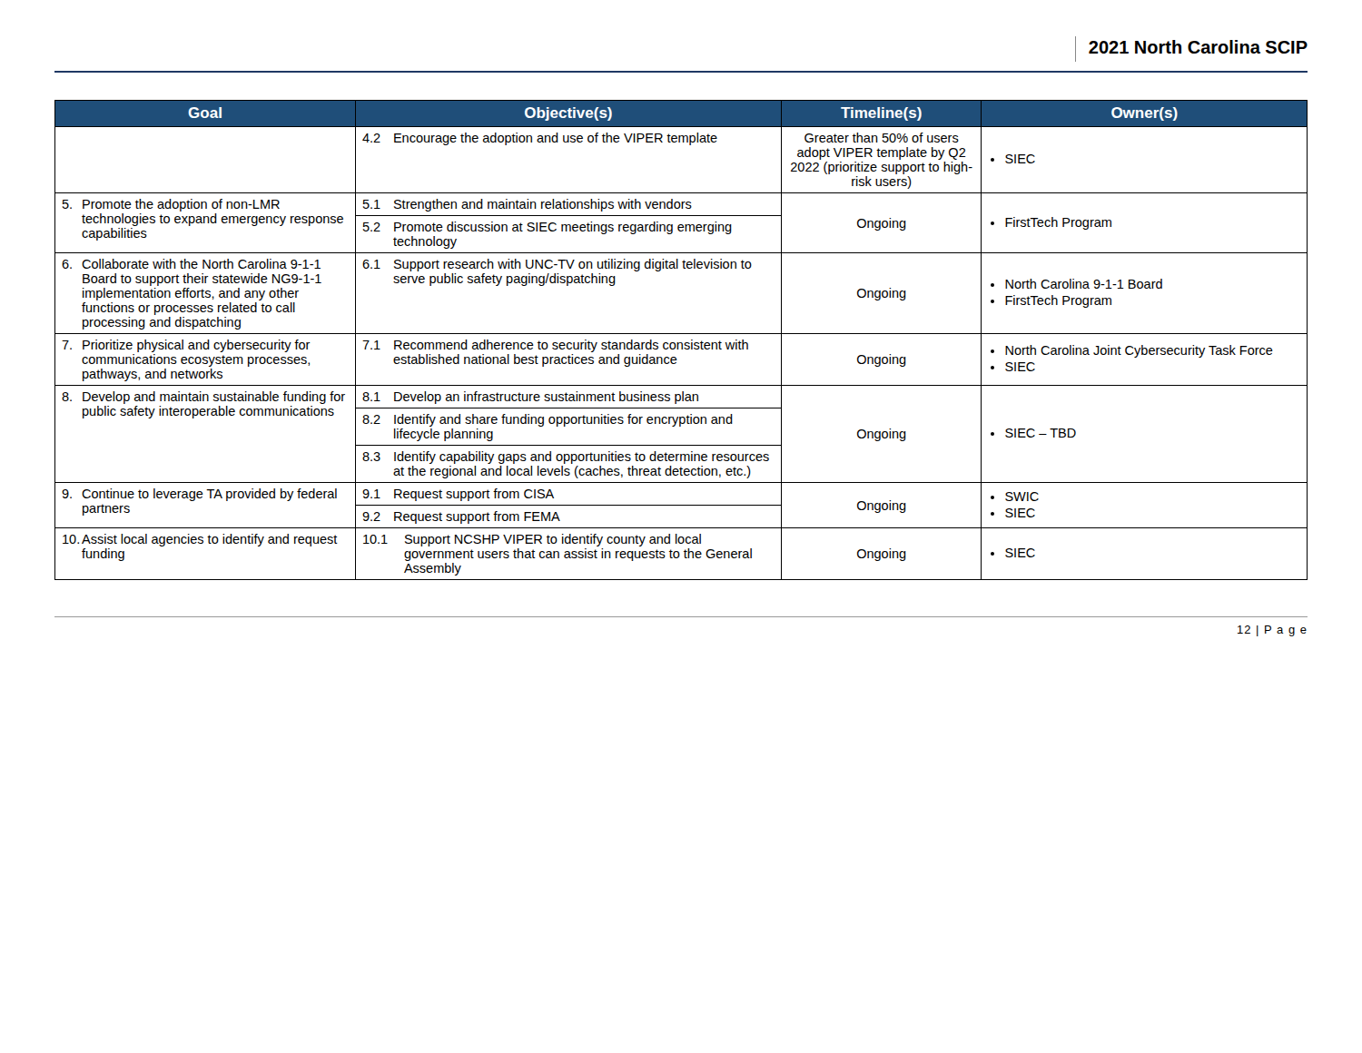2021 North Carolina SCIP
| Goal | Objective(s) | Timeline(s) | Owner(s) |
| --- | --- | --- | --- |
| | 4.2 Encourage the adoption and use of the VIPER template | Greater than 50% of users adopt VIPER template by Q2 2022 (prioritize support to high-risk users) | SIEC |
| 5. Promote the adoption of non-LMR technologies to expand emergency response capabilities | 5.1 Strengthen and maintain relationships with vendors | Ongoing | FirstTech Program |
| 5.2 Promote discussion at SIEC meetings regarding emerging technology |
| 6. Collaborate with the North Carolina 9-1-1 Board to support their statewide NG9-1-1 implementation efforts, and any other functions or processes related to call processing and dispatching | 6.1 Support research with UNC-TV on utilizing digital television to serve public safety paging/dispatching | Ongoing | North Carolina 9-1-1 Board FirstTech Program |
| 7. Prioritize physical and cybersecurity for communications ecosystem processes, pathways, and networks | 7.1 Recommend adherence to security standards consistent with established national best practices and guidance | Ongoing | North Carolina Joint Cybersecurity Task Force SIEC |
| 8. Develop and maintain sustainable funding for public safety interoperable communications | 8.1 Develop an infrastructure sustainment business plan | Ongoing | SIEC – TBD |
| 8.2 Identify and share funding opportunities for encryption and lifecycle planning |
| 8.3 Identify capability gaps and opportunities to determine resources at the regional and local levels (caches, threat detection, etc.) |
| 9. Continue to leverage TA provided by federal partners | 9.1 Request support from CISA | Ongoing | SWIC SIEC |
| 9.2 Request support from FEMA |
| 10. Assist local agencies to identify and request funding | 10.1 Support NCSHP VIPER to identify county and local government users that can assist in requests to the General Assembly | Ongoing | SIEC |
12 | P a g e